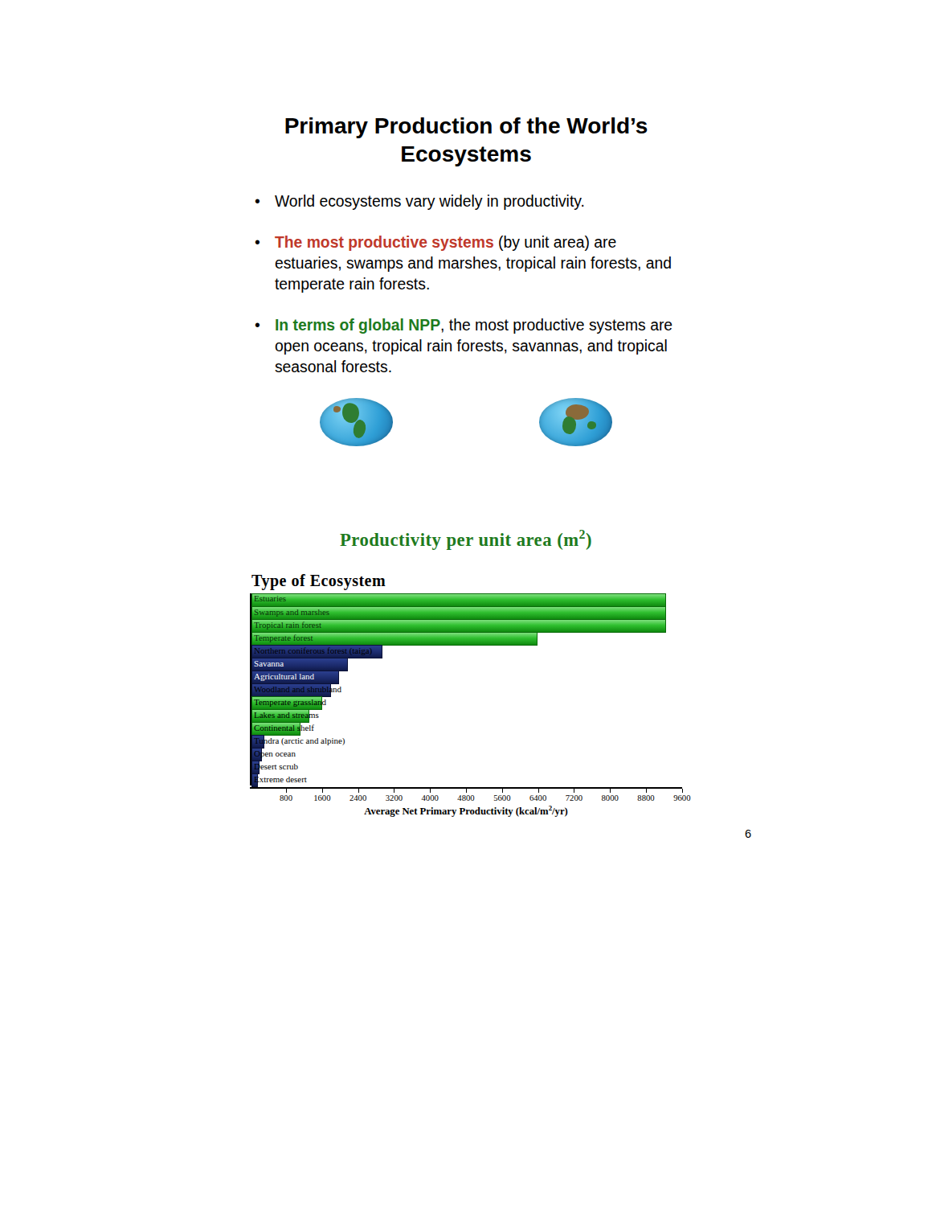Primary Production of the World’s
Ecosystems
World ecosystems vary widely in productivity.
The most productive systems (by unit area) are estuaries, swamps and marshes, tropical rain forests, and temperate rain forests.
In terms of global NPP, the most productive systems are open oceans, tropical rain forests, savannas, and tropical seasonal forests.
Productivity per unit area (m2)
Type of Ecosystem
Estuaries
Swamps and marshes
Tropical rain forest
Temperate forest
Northern coniferous forest (taiga)
Savanna
Agricultural land
Woodland and shrubland
Temperate grassland
Lakes and streams
Continental shelf
Tundra (arctic and alpine)
Open ocean
Desert scrub
Extreme desert
800 1600 2400 3200 4000 4800 5600 6400 7200 8000 8800 9600
Average Net Primary Productivity (kcal/m2/yr)
6